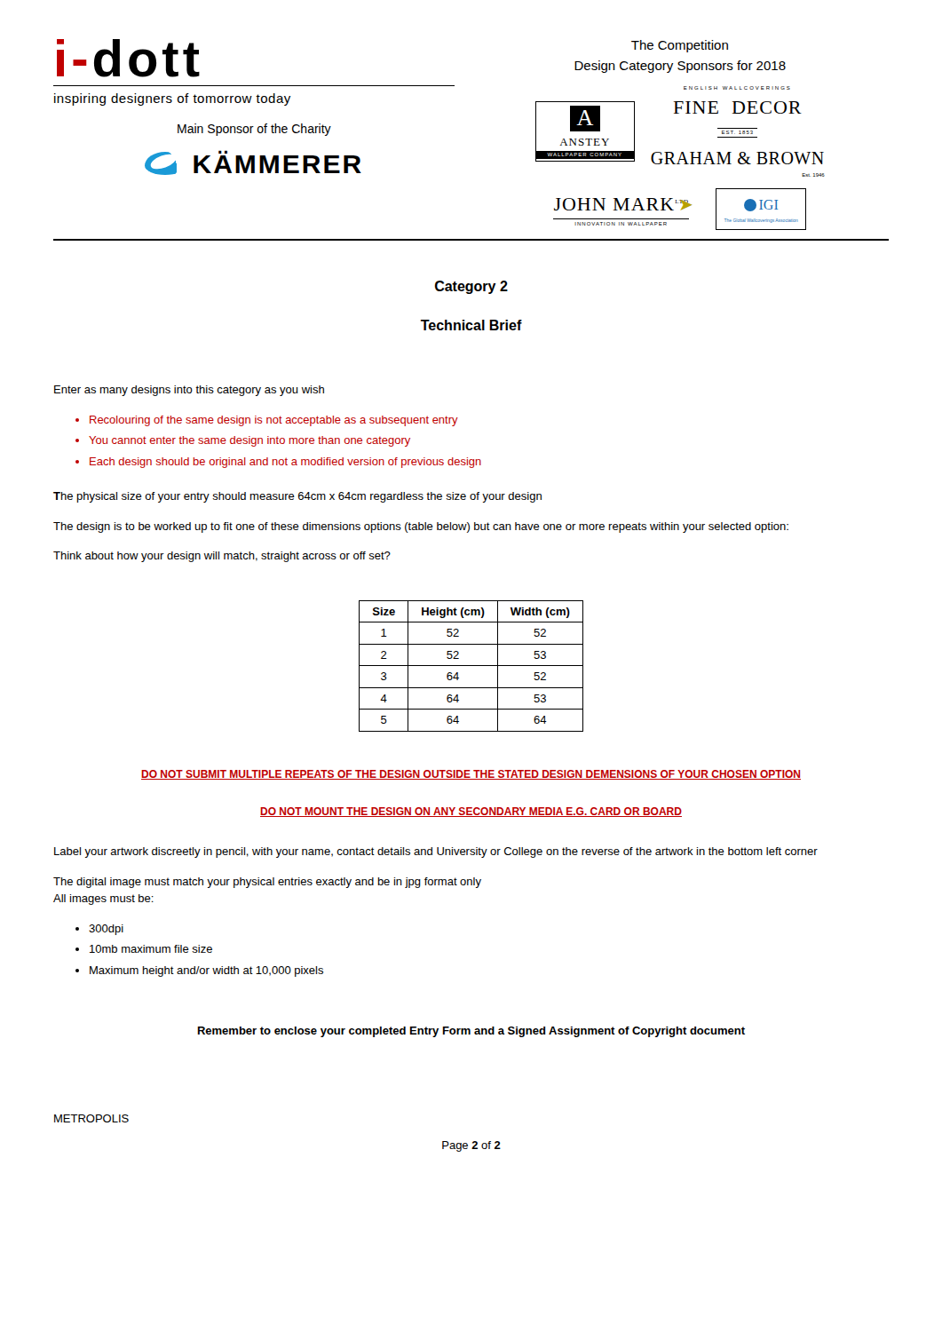i-dott
inspiring designers of tomorrow today
Main Sponsor of the Charity
KÄMMERER
The Competition
Design Category Sponsors for 2018
A
ANSTEY
WALLPAPER COMPANY
ENGLISH WALLCOVERINGS
FINE DECOR
EST. 1853
GRAHAM & BROWN
Est. 1946
JOHN MARKLTD➤
INNOVATION IN WALLPAPER
IGI
The Global Wallcoverings Association
Category 2
Technical Brief
Enter as many designs into this category as you wish
Recolouring of the same design is not acceptable as a subsequent entry
You cannot enter the same design into more than one category
Each design should be original and not a modified version of previous design
The physical size of your entry should measure 64cm x 64cm regardless the size of your design
The design is to be worked up to fit one of these dimensions options (table below) but can have one or more repeats within your selected option:
Think about how your design will match, straight across or off set?
| Size | Height (cm) | Width (cm) |
| --- | --- | --- |
| 1 | 52 | 52 |
| 2 | 52 | 53 |
| 3 | 64 | 52 |
| 4 | 64 | 53 |
| 5 | 64 | 64 |
DO NOT SUBMIT MULTIPLE REPEATS OF THE DESIGN OUTSIDE THE STATED DESIGN DEMENSIONS OF YOUR CHOSEN OPTION
DO NOT MOUNT THE DESIGN ON ANY SECONDARY MEDIA E.G. CARD OR BOARD
Label your artwork discreetly in pencil, with your name, contact details and University or College on the reverse of the artwork in the bottom left corner
The digital image must match your physical entries exactly and be in jpg format only
All images must be:
300dpi
10mb maximum file size
Maximum height and/or width at 10,000 pixels
Remember to enclose your completed Entry Form and a Signed Assignment of Copyright document
METROPOLIS
Page 2 of 2